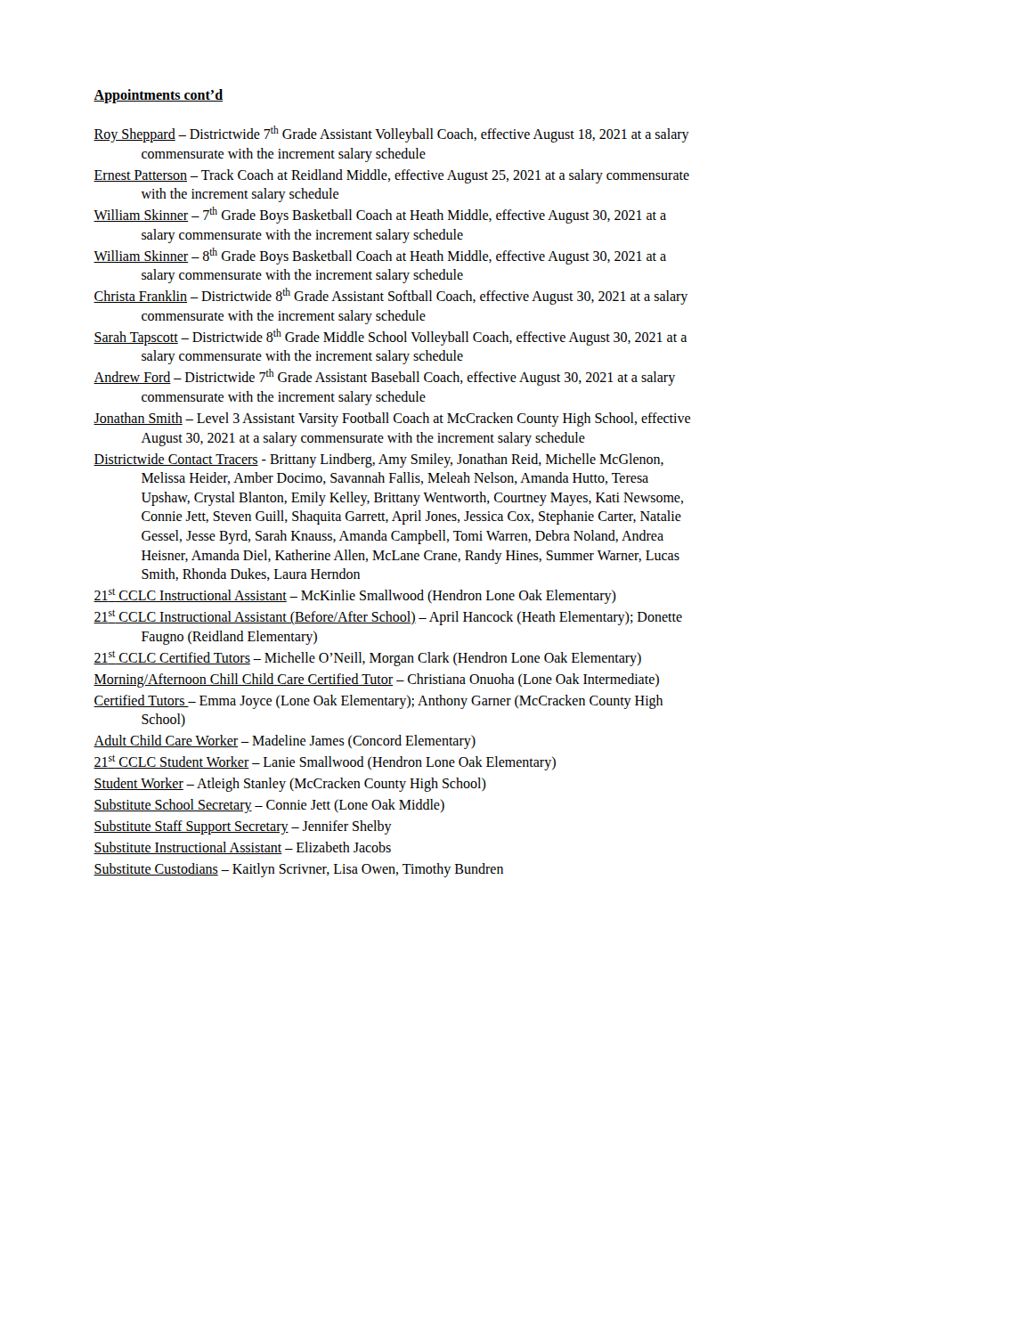Appointments cont’d
Roy Sheppard – Districtwide 7th Grade Assistant Volleyball Coach, effective August 18, 2021 at a salary commensurate with the increment salary schedule
Ernest Patterson – Track Coach at Reidland Middle, effective August 25, 2021 at a salary commensurate with the increment salary schedule
William Skinner – 7th Grade Boys Basketball Coach at Heath Middle, effective August 30, 2021 at a salary commensurate with the increment salary schedule
William Skinner – 8th Grade Boys Basketball Coach at Heath Middle, effective August 30, 2021 at a salary commensurate with the increment salary schedule
Christa Franklin – Districtwide 8th Grade Assistant Softball Coach, effective August 30, 2021 at a salary commensurate with the increment salary schedule
Sarah Tapscott – Districtwide 8th Grade Middle School Volleyball Coach, effective August 30, 2021 at a salary commensurate with the increment salary schedule
Andrew Ford – Districtwide 7th Grade Assistant Baseball Coach, effective August 30, 2021 at a salary commensurate with the increment salary schedule
Jonathan Smith – Level 3 Assistant Varsity Football Coach at McCracken County High School, effective August 30, 2021 at a salary commensurate with the increment salary schedule
Districtwide Contact Tracers - Brittany Lindberg, Amy Smiley, Jonathan Reid, Michelle McGlenon, Melissa Heider, Amber Docimo, Savannah Fallis, Meleah Nelson, Amanda Hutto, Teresa Upshaw, Crystal Blanton, Emily Kelley, Brittany Wentworth, Courtney Mayes, Kati Newsome, Connie Jett, Steven Guill, Shaquita Garrett, April Jones, Jessica Cox, Stephanie Carter, Natalie Gessel, Jesse Byrd, Sarah Knauss, Amanda Campbell, Tomi Warren, Debra Noland, Andrea Heisner, Amanda Diel, Katherine Allen, McLane Crane, Randy Hines, Summer Warner, Lucas Smith, Rhonda Dukes, Laura Herndon
21st CCLC Instructional Assistant – McKinlie Smallwood (Hendron Lone Oak Elementary)
21st CCLC Instructional Assistant (Before/After School) – April Hancock (Heath Elementary); Donette Faugno (Reidland Elementary)
21st CCLC Certified Tutors – Michelle O’Neill, Morgan Clark (Hendron Lone Oak Elementary)
Morning/Afternoon Chill Child Care Certified Tutor – Christiana Onuoha (Lone Oak Intermediate)
Certified Tutors – Emma Joyce (Lone Oak Elementary); Anthony Garner (McCracken County High School)
Adult Child Care Worker – Madeline James (Concord Elementary)
21st CCLC Student Worker – Lanie Smallwood (Hendron Lone Oak Elementary)
Student Worker – Atleigh Stanley (McCracken County High School)
Substitute School Secretary – Connie Jett (Lone Oak Middle)
Substitute Staff Support Secretary – Jennifer Shelby
Substitute Instructional Assistant – Elizabeth Jacobs
Substitute Custodians – Kaitlyn Scrivner, Lisa Owen, Timothy Bundren